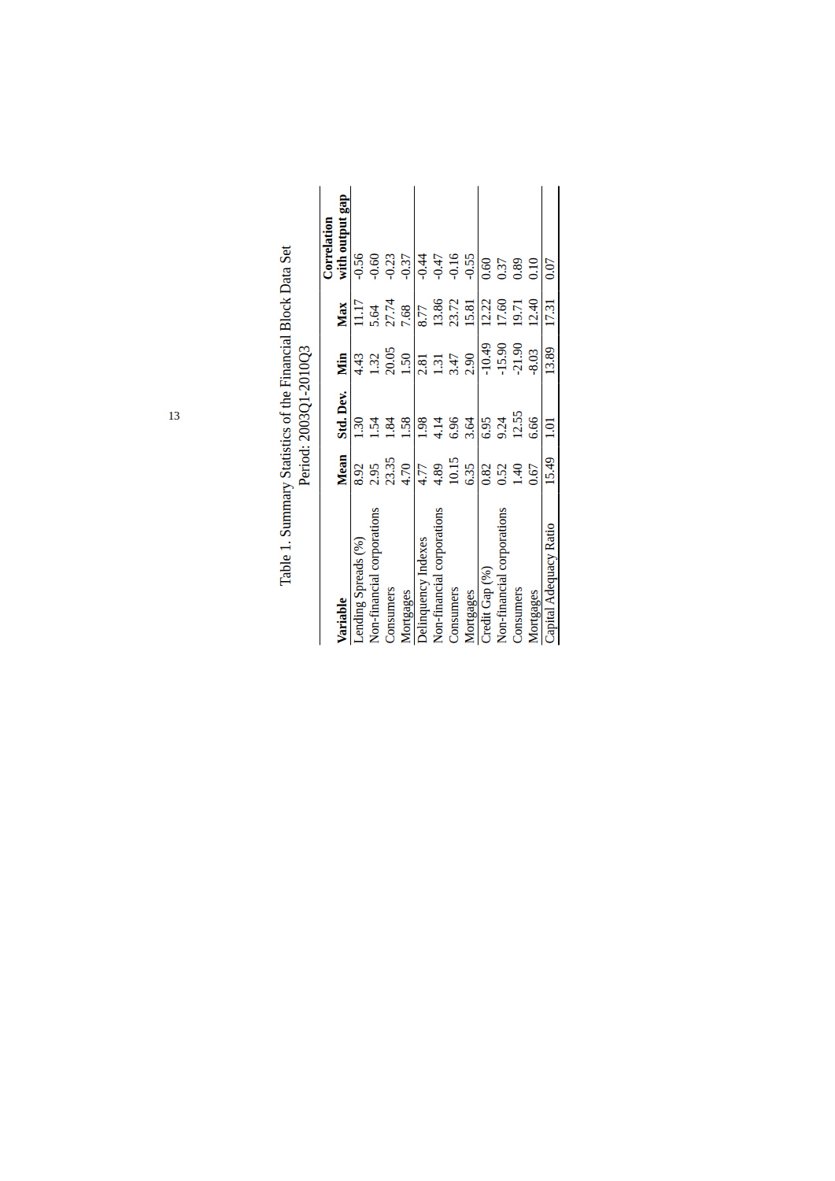13
Table 1. Summary Statistics of the Financial Block Data Set Period: 2003Q1-2010Q3
| Variable | Mean | Std. Dev. | Min | Max | Correlation with output gap |
| --- | --- | --- | --- | --- | --- |
| Lending Spreads (%) | 8.92 | 1.30 | 4.43 | 11.17 | -0.56 |
| Non-financial corporations | 2.95 | 1.54 | 1.32 | 5.64 | -0.60 |
| Consumers | 23.35 | 1.84 | 20.05 | 27.74 | -0.23 |
| Mortgages | 4.70 | 1.58 | 1.50 | 7.68 | -0.37 |
| Delinquency Indexes | 4.77 | 1.98 | 2.81 | 8.77 | -0.44 |
| Non-financial corporations | 4.89 | 4.14 | 1.31 | 13.86 | -0.47 |
| Consumers | 10.15 | 6.96 | 3.47 | 23.72 | -0.16 |
| Mortgages | 6.35 | 3.64 | 2.90 | 15.81 | -0.55 |
| Credit Gap (%) | 0.82 | 6.95 | -10.49 | 12.22 | 0.60 |
| Non-financial corporations | 0.52 | 9.24 | -15.90 | 17.60 | 0.37 |
| Consumers | 1.40 | 12.55 | -21.90 | 19.71 | 0.89 |
| Mortgages | 0.67 | 6.66 | -8.03 | 12.40 | 0.10 |
| Capital Adequacy Ratio | 15.49 | 1.01 | 13.89 | 17.31 | 0.07 |